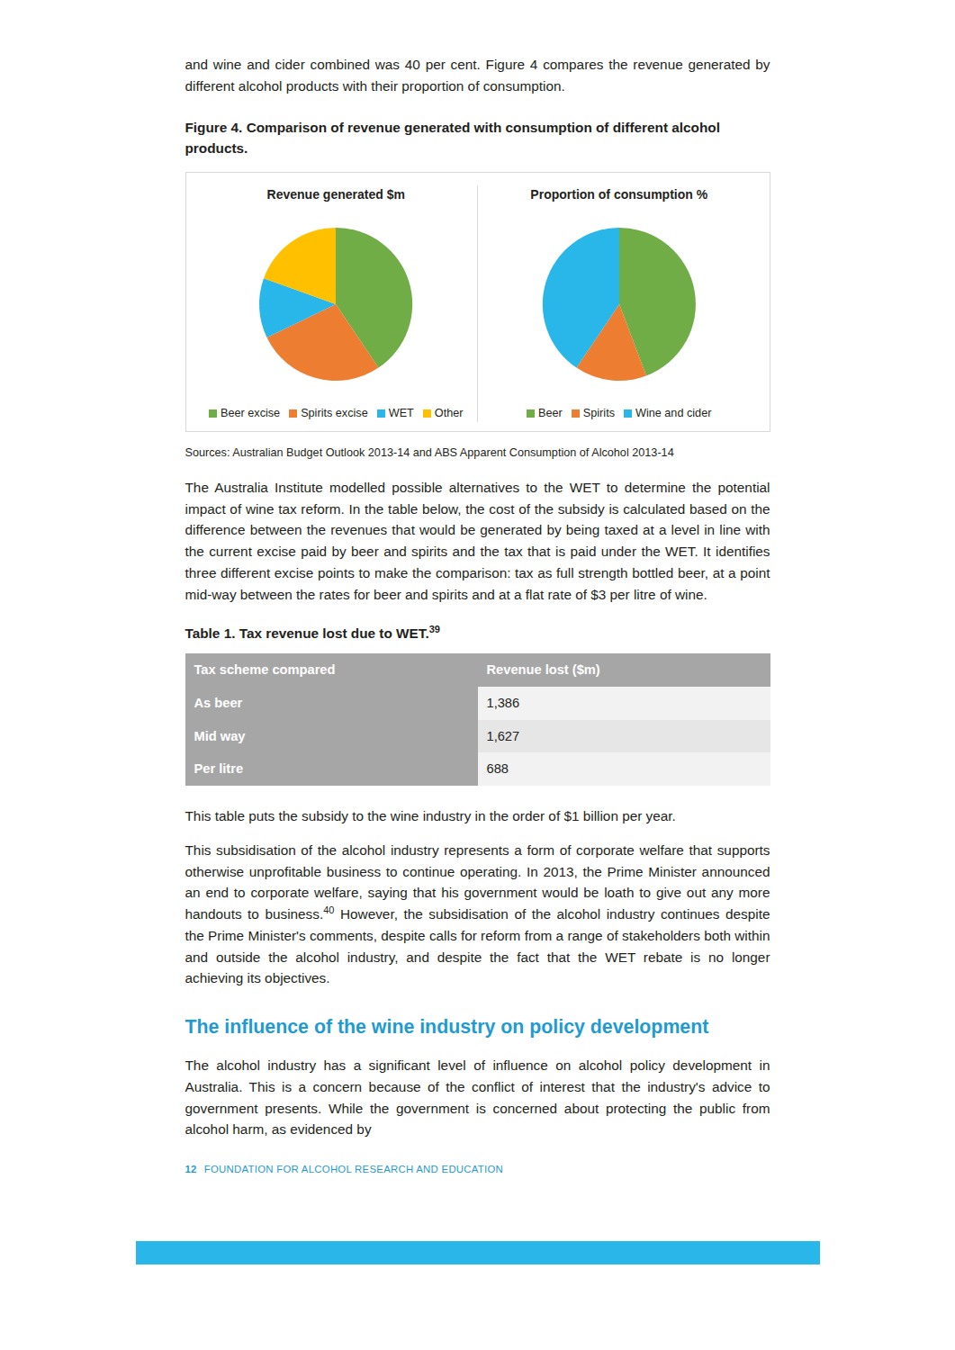and wine and cider combined was 40 per cent. Figure 4 compares the revenue generated by different alcohol products with their proportion of consumption.
Figure 4. Comparison of revenue generated with consumption of different alcohol products.
Revenue generated $m
Beer excise Spirits excise WET Other
Proportion of consumption %
Beer Spirits Wine and cider
Sources: Australian Budget Outlook 2013-14 and ABS Apparent Consumption of Alcohol 2013-14
The Australia Institute modelled possible alternatives to the WET to determine the potential impact of wine tax reform. In the table below, the cost of the subsidy is calculated based on the difference between the revenues that would be generated by being taxed at a level in line with the current excise paid by beer and spirits and the tax that is paid under the WET. It identifies three different excise points to make the comparison: tax as full strength bottled beer, at a point mid-way between the rates for beer and spirits and at a flat rate of $3 per litre of wine.
Table 1. Tax revenue lost due to WET.39
| Tax scheme compared | Revenue lost ($m) |
| --- | --- |
| As beer | 1,386 |
| Mid way | 1,627 |
| Per litre | 688 |
This table puts the subsidy to the wine industry in the order of $1 billion per year.
This subsidisation of the alcohol industry represents a form of corporate welfare that supports otherwise unprofitable business to continue operating. In 2013, the Prime Minister announced an end to corporate welfare, saying that his government would be loath to give out any more handouts to business.40 However, the subsidisation of the alcohol industry continues despite the Prime Minister's comments, despite calls for reform from a range of stakeholders both within and outside the alcohol industry, and despite the fact that the WET rebate is no longer achieving its objectives.
The influence of the wine industry on policy development
The alcohol industry has a significant level of influence on alcohol policy development in Australia. This is a concern because of the conflict of interest that the industry's advice to government presents. While the government is concerned about protecting the public from alcohol harm, as evidenced by
12 FOUNDATION FOR ALCOHOL RESEARCH AND EDUCATION